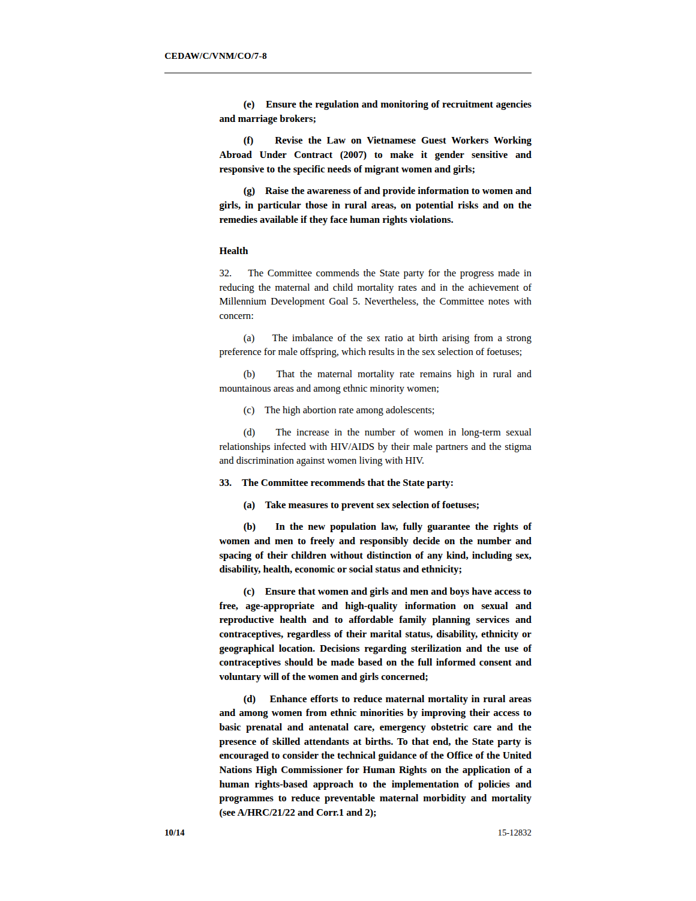CEDAW/C/VNM/CO/7-8
(e) Ensure the regulation and monitoring of recruitment agencies and marriage brokers;
(f) Revise the Law on Vietnamese Guest Workers Working Abroad Under Contract (2007) to make it gender sensitive and responsive to the specific needs of migrant women and girls;
(g) Raise the awareness of and provide information to women and girls, in particular those in rural areas, on potential risks and on the remedies available if they face human rights violations.
Health
32. The Committee commends the State party for the progress made in reducing the maternal and child mortality rates and in the achievement of Millennium Development Goal 5. Nevertheless, the Committee notes with concern:
(a) The imbalance of the sex ratio at birth arising from a strong preference for male offspring, which results in the sex selection of foetuses;
(b) That the maternal mortality rate remains high in rural and mountainous areas and among ethnic minority women;
(c) The high abortion rate among adolescents;
(d) The increase in the number of women in long-term sexual relationships infected with HIV/AIDS by their male partners and the stigma and discrimination against women living with HIV.
33. The Committee recommends that the State party:
(a) Take measures to prevent sex selection of foetuses;
(b) In the new population law, fully guarantee the rights of women and men to freely and responsibly decide on the number and spacing of their children without distinction of any kind, including sex, disability, health, economic or social status and ethnicity;
(c) Ensure that women and girls and men and boys have access to free, age-appropriate and high-quality information on sexual and reproductive health and to affordable family planning services and contraceptives, regardless of their marital status, disability, ethnicity or geographical location. Decisions regarding sterilization and the use of contraceptives should be made based on the full informed consent and voluntary will of the women and girls concerned;
(d) Enhance efforts to reduce maternal mortality in rural areas and among women from ethnic minorities by improving their access to basic prenatal and antenatal care, emergency obstetric care and the presence of skilled attendants at births. To that end, the State party is encouraged to consider the technical guidance of the Office of the United Nations High Commissioner for Human Rights on the application of a human rights-based approach to the implementation of policies and programmes to reduce preventable maternal morbidity and mortality (see A/HRC/21/22 and Corr.1 and 2);
10/14 15-12832